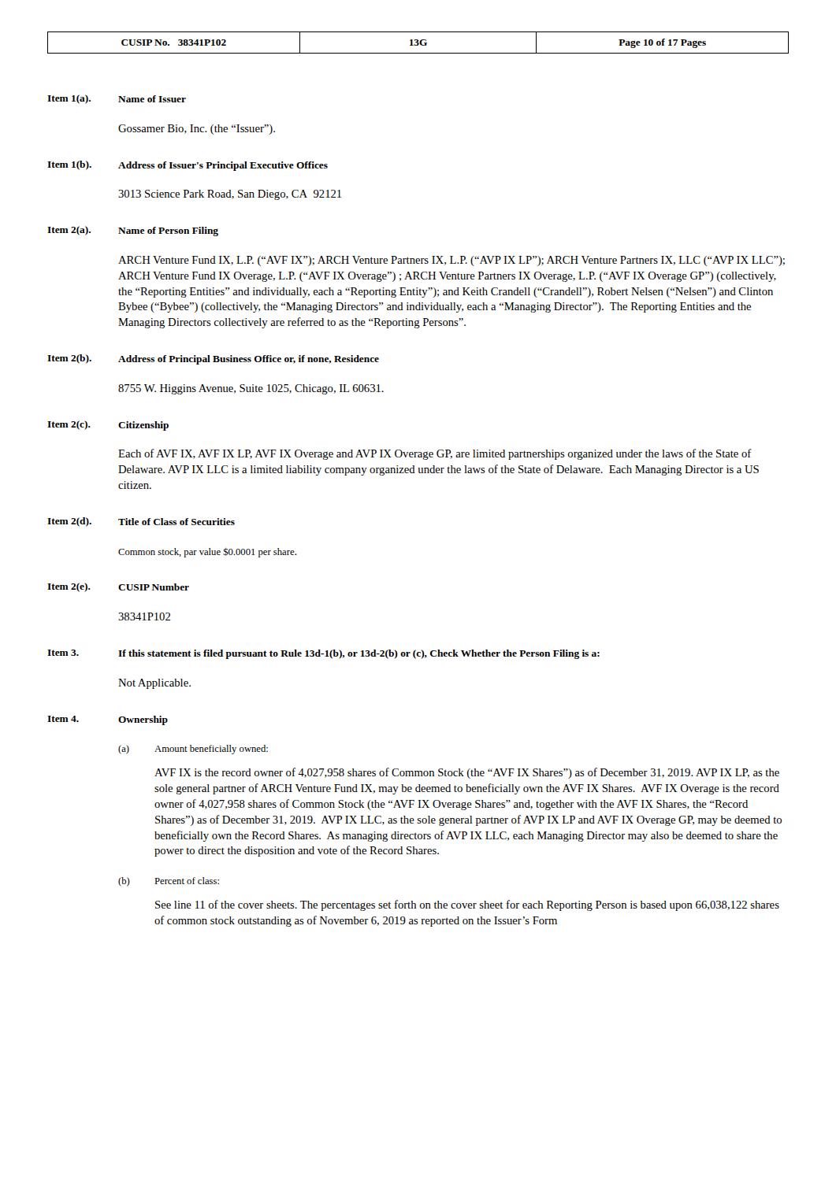| CUSIP No. 38341P102 | 13G | Page 10 of 17 Pages |
Item 1(a).
Name of Issuer
Gossamer Bio, Inc. (the “Issuer”).
Item 1(b).
Address of Issuer's Principal Executive Offices
3013 Science Park Road, San Diego, CA 92121
Item 2(a).
Name of Person Filing
ARCH Venture Fund IX, L.P. (“AVF IX”); ARCH Venture Partners IX, L.P. (“AVP IX LP”); ARCH Venture Partners IX, LLC (“AVP IX LLC”); ARCH Venture Fund IX Overage, L.P. (“AVF IX Overage”) ; ARCH Venture Partners IX Overage, L.P. (“AVF IX Overage GP”) (collectively, the “Reporting Entities” and individually, each a “Reporting Entity”); and Keith Crandell (“Crandell”), Robert Nelsen (“Nelsen”) and Clinton Bybee (“Bybee”) (collectively, the “Managing Directors” and individually, each a “Managing Director”). The Reporting Entities and the Managing Directors collectively are referred to as the “Reporting Persons”.
Item 2(b).
Address of Principal Business Office or, if none, Residence
8755 W. Higgins Avenue, Suite 1025, Chicago, IL 60631.
Item 2(c).
Citizenship
Each of AVF IX, AVF IX LP, AVF IX Overage and AVP IX Overage GP, are limited partnerships organized under the laws of the State of Delaware. AVP IX LLC is a limited liability company organized under the laws of the State of Delaware. Each Managing Director is a US citizen.
Item 2(d).
Title of Class of Securities
Common stock, par value $0.0001 per share.
Item 2(e).
CUSIP Number
38341P102
Item 3.
If this statement is filed pursuant to Rule 13d-1(b), or 13d-2(b) or (c), Check Whether the Person Filing is a:
Not Applicable.
Item 4.
Ownership
(a)
Amount beneficially owned:
AVF IX is the record owner of 4,027,958 shares of Common Stock (the “AVF IX Shares”) as of December 31, 2019. AVP IX LP, as the sole general partner of ARCH Venture Fund IX, may be deemed to beneficially own the AVF IX Shares. AVF IX Overage is the record owner of 4,027,958 shares of Common Stock (the “AVF IX Overage Shares” and, together with the AVF IX Shares, the “Record Shares”) as of December 31, 2019. AVP IX LLC, as the sole general partner of AVP IX LP and AVF IX Overage GP, may be deemed to beneficially own the Record Shares. As managing directors of AVP IX LLC, each Managing Director may also be deemed to share the power to direct the disposition and vote of the Record Shares.
(b)
Percent of class:
See line 11 of the cover sheets. The percentages set forth on the cover sheet for each Reporting Person is based upon 66,038,122 shares of common stock outstanding as of November 6, 2019 as reported on the Issuer’s Form